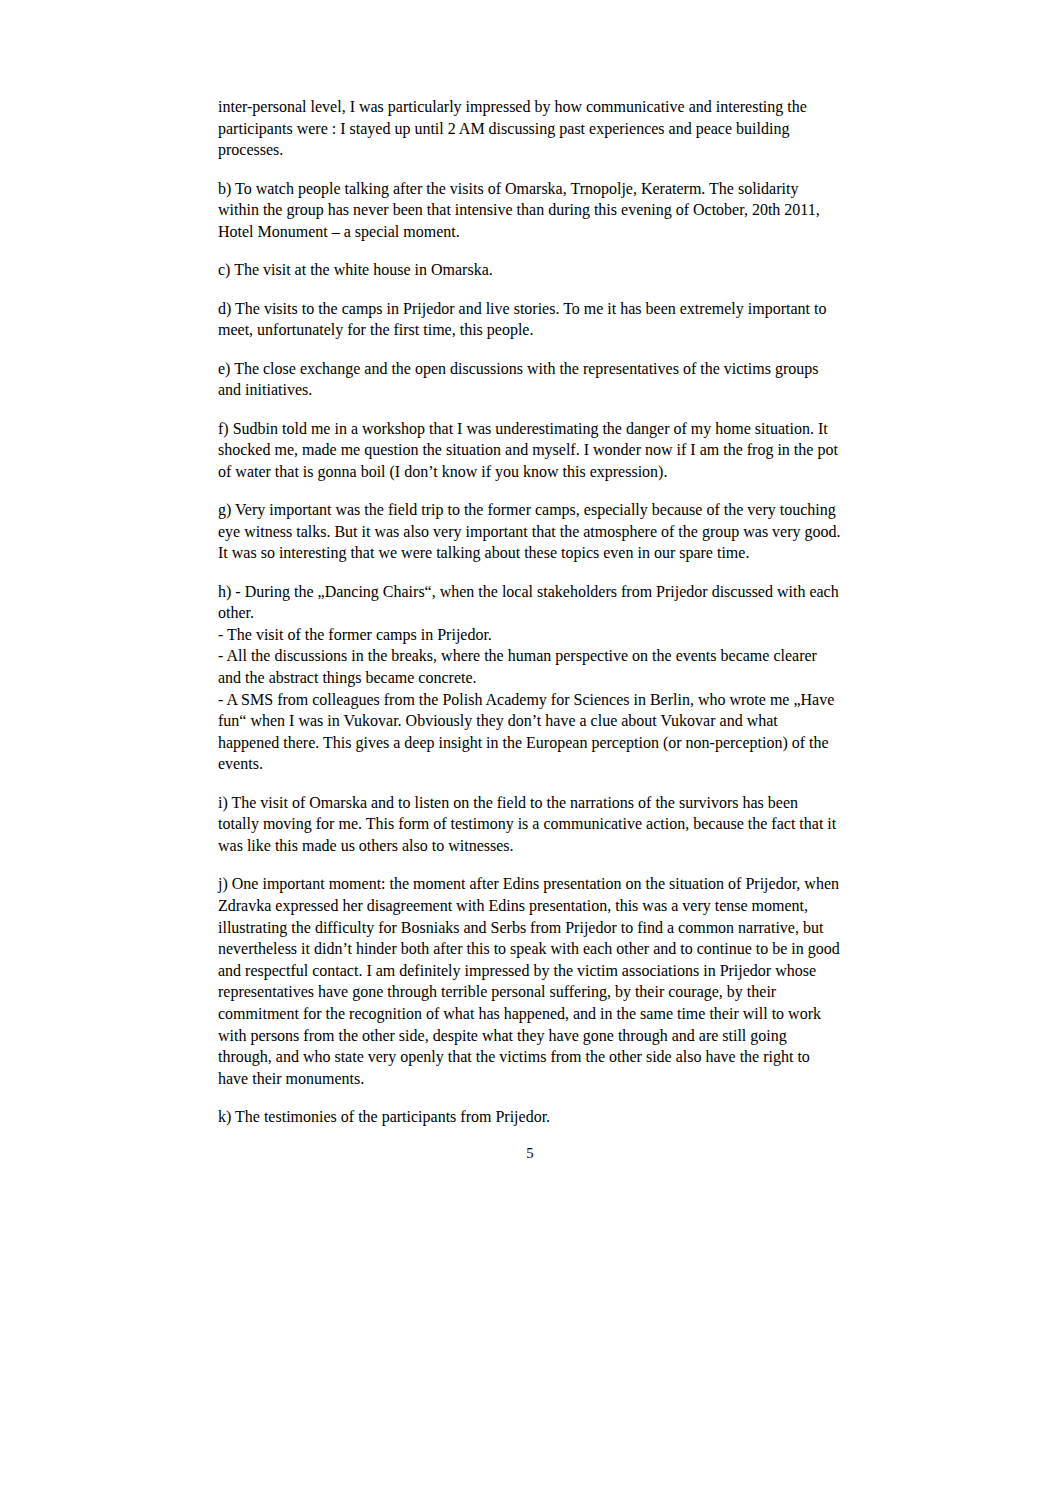inter-personal level, I was particularly impressed by how communicative and interesting the participants were : I stayed up until 2 AM discussing past experiences and peace building processes.
b) To watch people talking after the visits of Omarska, Trnopolje, Keraterm. The solidarity within the group has never been that intensive than during this evening of October, 20th 2011, Hotel Monument – a special moment.
c) The visit at the white house in Omarska.
d) The visits to the camps in Prijedor and live stories. To me it has been extremely important to meet, unfortunately for the first time, this people.
e) The close exchange and the open discussions with the representatives of the victims groups and initiatives.
f) Sudbin told me in a workshop that I was underestimating the danger of my home situation. It shocked me, made me question the situation and myself. I wonder now if I am the frog in the pot of water that is gonna boil (I don’t know if you know this expression).
g) Very important was the field trip to the former camps, especially because of the very touching eye witness talks. But it was also very important that the atmosphere of the group was very good. It was so interesting that we were talking about these topics even in our spare time.
h) - During the „Dancing Chairs“, when the local stakeholders from Prijedor discussed with each other.
- The visit of the former camps in Prijedor.
- All the discussions in the breaks, where the human perspective on the events became clearer and the abstract things became concrete.
- A SMS from colleagues from the Polish Academy for Sciences in Berlin, who wrote me „Have fun“ when I was in Vukovar. Obviously they don’t have a clue about Vukovar and what happened there. This gives a deep insight in the European perception (or non-perception) of the events.
i) The visit of Omarska and to listen on the field to the narrations of the survivors has been totally moving for me. This form of testimony is a communicative action, because the fact that it was like this made us others also to witnesses.
j) One important moment: the moment after Edins presentation on the situation of Prijedor, when Zdravka expressed her disagreement with Edins presentation, this was a very tense moment, illustrating the difficulty for Bosniaks and Serbs from Prijedor to find a common narrative, but nevertheless it didn’t hinder both after this to speak with each other and to continue to be in good and respectful contact. I am definitely impressed by the victim associations in Prijedor whose representatives have gone through terrible personal suffering, by their courage, by their commitment for the recognition of what has happened, and in the same time their will to work with persons from the other side, despite what they have gone through and are still going through, and who state very openly that the victims from the other side also have the right to have their monuments.
k) The testimonies of the participants from Prijedor.
5